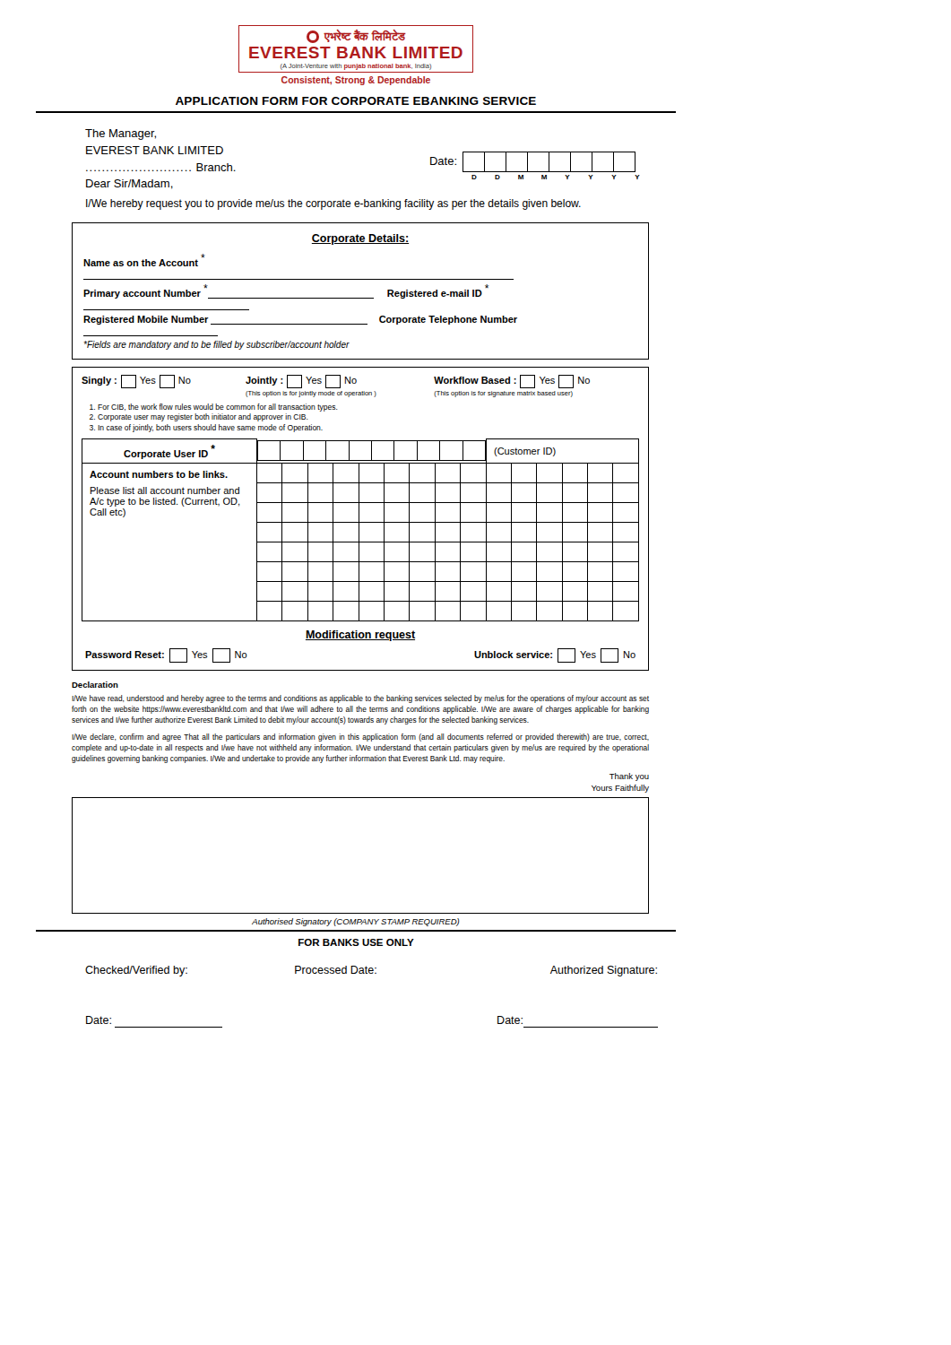एभरेष्ट बैंक लिमिटेड
EVEREST BANK LIMITED
(A Joint-Venture with punjab national bank, India)
Consistent, Strong & Dependable
APPLICATION FORM FOR CORPORATE EBANKING SERVICE
The Manager,
EVEREST BANK LIMITED
.......................... Branch.
Dear Sir/Madam,
Date:
DDMMYYYY
I/We hereby request you to provide me/us the corporate e-banking facility as per the details given below.
Corporate Details:
Name as on the Account *
Primary account Number * Registered e-mail ID *
Registered Mobile Number Corporate Telephone Number
*Fields are mandatory and to be filled by subscriber/account holder
Singly : Yes No
Jointly : Yes No
(This option is for jointly mode of operation )
Workflow Based : Yes No
(This option is for signature matrix based user)
For CIB, the work flow rules would be common for all transaction types.
Corporate user may register both initiator and approver in CIB.
In case of jointly, both users should have same mode of Operation.
| Corporate User ID * | | (Customer ID) |
| Account numbers to be links. Please list all account number and A/c type to be listed. (Current, OD, Call etc) | | | | | | | | | | | | | | | |
Modification request
Password Reset: Yes No
Unblock service: Yes No
Declaration
I/We have read, understood and hereby agree to the terms and conditions as applicable to the banking services selected by me/us for the operations of my/our account as set forth on the website https://www.everestbankltd.com and that I/we will adhere to all the terms and conditions applicable. I/We are aware of charges applicable for banking services and I/we further authorize Everest Bank Limited to debit my/our account(s) towards any charges for the selected banking services.
I/We declare, confirm and agree That all the particulars and information given in this application form (and all documents referred or provided therewith) are true, correct, complete and up-to-date in all respects and I/we have not withheld any information. I/We understand that certain particulars given by me/us are required by the operational guidelines governing banking companies. I/We and undertake to provide any further information that Everest Bank Ltd. may require.
Thank you
Yours Faithfully
Authorised Signatory (COMPANY STAMP REQUIRED)
FOR BANKS USE ONLY
Checked/Verified by:
Processed Date:
Authorized Signature:
Date:
Date: